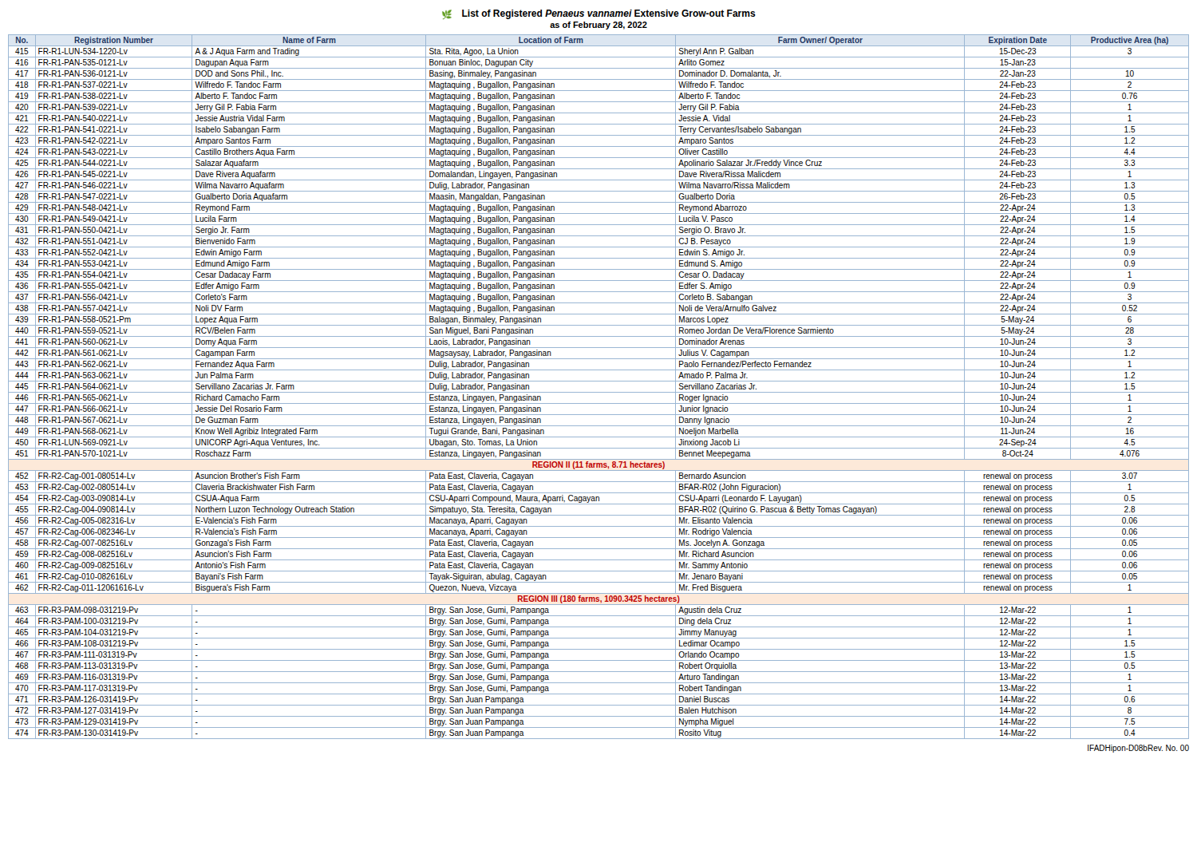🌿 List of Registered Penaeus vannamei Extensive Grow-out Farms
as of February 28, 2022
| No. | Registration Number | Name of Farm | Location of Farm | Farm Owner/ Operator | Expiration Date | Productive Area (ha) |
| --- | --- | --- | --- | --- | --- | --- |
| 415 | FR-R1-LUN-534-1220-Lv | A & J Aqua Farm and Trading | Sta. Rita, Agoo, La Union | Sheryl Ann P. Galban | 15-Dec-23 | 3 |
| 416 | FR-R1-PAN-535-0121-Lv | Dagupan Aqua Farm | Bonuan Binloc, Dagupan City | Arlito Gomez | 15-Jan-23 | |
| 417 | FR-R1-PAN-536-0121-Lv | DOD and Sons Phil., Inc. | Basing, Binmaley, Pangasinan | Dominador D. Domalanta, Jr. | 22-Jan-23 | 10 |
| 418 | FR-R1-PAN-537-0221-Lv | Wilfredo F. Tandoc Farm | Magtaquing , Bugallon, Pangasinan | Wilfredo F. Tandoc | 24-Feb-23 | 2 |
| 419 | FR-R1-PAN-538-0221-Lv | Alberto F. Tandoc Farm | Magtaquing , Bugallon, Pangasinan | Alberto F. Tandoc | 24-Feb-23 | 0.76 |
| 420 | FR-R1-PAN-539-0221-Lv | Jerry Gil P. Fabia Farm | Magtaquing , Bugallon, Pangasinan | Jerry Gil P. Fabia | 24-Feb-23 | 1 |
| 421 | FR-R1-PAN-540-0221-Lv | Jessie Austria Vidal Farm | Magtaquing , Bugallon, Pangasinan | Jessie A. Vidal | 24-Feb-23 | 1 |
| 422 | FR-R1-PAN-541-0221-Lv | Isabelo Sabangan Farm | Magtaquing , Bugallon, Pangasinan | Terry Cervantes/Isabelo Sabangan | 24-Feb-23 | 1.5 |
| 423 | FR-R1-PAN-542-0221-Lv | Amparo Santos Farm | Magtaquing , Bugallon, Pangasinan | Amparo Santos | 24-Feb-23 | 1.2 |
| 424 | FR-R1-PAN-543-0221-Lv | Castillo Brothers Aqua Farm | Magtaquing , Bugallon, Pangasinan | Oliver Castillo | 24-Feb-23 | 4.4 |
| 425 | FR-R1-PAN-544-0221-Lv | Salazar Aquafarm | Magtaquing , Bugallon, Pangasinan | Apolinario Salazar Jr./Freddy Vince Cruz | 24-Feb-23 | 3.3 |
| 426 | FR-R1-PAN-545-0221-Lv | Dave Rivera Aquafarm | Domalandan, Lingayen, Pangasinan | Dave Rivera/Rissa Malicdem | 24-Feb-23 | 1 |
| 427 | FR-R1-PAN-546-0221-Lv | Wilma Navarro Aquafarm | Dulig, Labrador, Pangasinan | Wilma Navarro/Rissa Malicdem | 24-Feb-23 | 1.3 |
| 428 | FR-R1-PAN-547-0221-Lv | Gualberto Doria Aquafarm | Maasin, Mangaldan, Pangasinan | Gualberto Doria | 26-Feb-23 | 0.5 |
| 429 | FR-R1-PAN-548-0421-Lv | Reymond Farm | Magtaquing , Bugallon, Pangasinan | Reymond Abarrozo | 22-Apr-24 | 1.3 |
| 430 | FR-R1-PAN-549-0421-Lv | Lucila Farm | Magtaquing , Bugallon, Pangasinan | Lucila V. Pasco | 22-Apr-24 | 1.4 |
| 431 | FR-R1-PAN-550-0421-Lv | Sergio Jr. Farm | Magtaquing , Bugallon, Pangasinan | Sergio O. Bravo Jr. | 22-Apr-24 | 1.5 |
| 432 | FR-R1-PAN-551-0421-Lv | Bienvenido Farm | Magtaquing , Bugallon, Pangasinan | CJ B. Pesayco | 22-Apr-24 | 1.9 |
| 433 | FR-R1-PAN-552-0421-Lv | Edwin Amigo Farm | Magtaquing , Bugallon, Pangasinan | Edwin S. Amigo Jr. | 22-Apr-24 | 0.9 |
| 434 | FR-R1-PAN-553-0421-Lv | Edmund Amigo Farm | Magtaquing , Bugallon, Pangasinan | Edmund S. Amigo | 22-Apr-24 | 0.9 |
| 435 | FR-R1-PAN-554-0421-Lv | Cesar Dadacay Farm | Magtaquing , Bugallon, Pangasinan | Cesar O. Dadacay | 22-Apr-24 | 1 |
| 436 | FR-R1-PAN-555-0421-Lv | Edfer Amigo Farm | Magtaquing , Bugallon, Pangasinan | Edfer S. Amigo | 22-Apr-24 | 0.9 |
| 437 | FR-R1-PAN-556-0421-Lv | Corleto's Farm | Magtaquing , Bugallon, Pangasinan | Corleto B. Sabangan | 22-Apr-24 | 3 |
| 438 | FR-R1-PAN-557-0421-Lv | Noli DV Farm | Magtaquing , Bugallon, Pangasinan | Noli de Vera/Arnulfo Galvez | 22-Apr-24 | 0.52 |
| 439 | FR-R1-PAN-558-0521-Pm | Lopez Aqua Farm | Balagan, Binmaley, Pangasinan | Marcos Lopez | 5-May-24 | 6 |
| 440 | FR-R1-PAN-559-0521-Lv | RCV/Belen Farm | San Miguel, Bani Pangasinan | Romeo Jordan De Vera/Florence Sarmiento | 5-May-24 | 28 |
| 441 | FR-R1-PAN-560-0621-Lv | Domy Aqua Farm | Laois, Labrador, Pangasinan | Dominador Arenas | 10-Jun-24 | 3 |
| 442 | FR-R1-PAN-561-0621-Lv | Cagampan Farm | Magsaysay, Labrador, Pangasinan | Julius V. Cagampan | 10-Jun-24 | 1.2 |
| 443 | FR-R1-PAN-562-0621-Lv | Fernandez Aqua Farm | Dulig, Labrador, Pangasinan | Paolo Fernandez/Perfecto Fernandez | 10-Jun-24 | 1 |
| 444 | FR-R1-PAN-563-0621-Lv | Jun Palma Farm | Dulig, Labrador, Pangasinan | Amado P. Palma Jr. | 10-Jun-24 | 1.2 |
| 445 | FR-R1-PAN-564-0621-Lv | Servillano Zacarias Jr. Farm | Dulig, Labrador, Pangasinan | Servillano Zacarias Jr. | 10-Jun-24 | 1.5 |
| 446 | FR-R1-PAN-565-0621-Lv | Richard Camacho Farm | Estanza, Lingayen, Pangasinan | Roger Ignacio | 10-Jun-24 | 1 |
| 447 | FR-R1-PAN-566-0621-Lv | Jessie Del Rosario Farm | Estanza, Lingayen, Pangasinan | Junior Ignacio | 10-Jun-24 | 1 |
| 448 | FR-R1-PAN-567-0621-Lv | De Guzman Farm | Estanza, Lingayen, Pangasinan | Danny Ignacio | 10-Jun-24 | 2 |
| 449 | FR-R1-PAN-568-0621-Lv | Know Well Agribiz Integrated Farm | Tugui Grande, Bani, Pangasinan | Noeljon Marbella | 11-Jun-24 | 16 |
| 450 | FR-R1-LUN-569-0921-Lv | UNICORP Agri-Aqua Ventures, Inc. | Ubagan, Sto. Tomas, La Union | Jinxiong Jacob Li | 24-Sep-24 | 4.5 |
| 451 | FR-R1-PAN-570-1021-Lv | Roschazz Farm | Estanza, Lingayen, Pangasinan | Bennet Meepegama | 8-Oct-24 | 4.076 |
| REGION II (11 farms, 8.71 hectares) |
| 452 | FR-R2-Cag-001-080514-Lv | Asuncion Brother's Fish Farm | Pata East, Claveria, Cagayan | Bernardo Asuncion | renewal on process | 3.07 |
| 453 | FR-R2-Cag-002-080514-Lv | Claveria Brackishwater Fish Farm | Pata East, Claveria, Cagayan | BFAR-R02 (John Figuracion) | renewal on process | 1 |
| 454 | FR-R2-Cag-003-090814-Lv | CSUA-Aqua Farm | CSU-Aparri Compound, Maura, Aparri, Cagayan | CSU-Aparri (Leonardo F. Layugan) | renewal on process | 0.5 |
| 455 | FR-R2-Cag-004-090814-Lv | Northern Luzon Technology Outreach Station | Simpatuyo, Sta. Teresita, Cagayan | BFAR-R02 (Quirino G. Pascua & Betty Tomas Cagayan) | renewal on process | 2.8 |
| 456 | FR-R2-Cag-005-082316-Lv | E-Valencia's Fish Farm | Macanaya, Aparri, Cagayan | Mr. Elisanto Valencia | renewal on process | 0.06 |
| 457 | FR-R2-Cag-006-082346-Lv | R-Valencia's Fish Farm | Macanaya, Aparri, Cagayan | Mr. Rodrigo Valencia | renewal on process | 0.06 |
| 458 | FR-R2-Cag-007-082516Lv | Gonzaga's Fish Farm | Pata East, Claveria, Cagayan | Ms. Jocelyn A. Gonzaga | renewal on process | 0.05 |
| 459 | FR-R2-Cag-008-082516Lv | Asuncion's Fish Farm | Pata East, Claveria, Cagayan | Mr. Richard Asuncion | renewal on process | 0.06 |
| 460 | FR-R2-Cag-009-082516Lv | Antonio's Fish Farm | Pata East, Claveria, Cagayan | Mr. Sammy Antonio | renewal on process | 0.06 |
| 461 | FR-R2-Cag-010-082616Lv | Bayani's Fish Farm | Tayak-Siguiran, abulag, Cagayan | Mr. Jenaro Bayani | renewal on process | 0.05 |
| 462 | FR-R2-Cag-011-12061616-Lv | Bisguera's Fish Farm | Quezon, Nueva, Vizcaya | Mr. Fred Bisguera | renewal on process | 1 |
| REGION III (180 farms, 1090.3425 hectares) |
| 463 | FR-R3-PAM-098-031219-Pv | - | Brgy. San Jose, Gumi, Pampanga | Agustin dela Cruz | 12-Mar-22 | 1 |
| 464 | FR-R3-PAM-100-031219-Pv | - | Brgy. San Jose, Gumi, Pampanga | Ding dela Cruz | 12-Mar-22 | 1 |
| 465 | FR-R3-PAM-104-031219-Pv | - | Brgy. San Jose, Gumi, Pampanga | Jimmy Manuyag | 12-Mar-22 | 1 |
| 466 | FR-R3-PAM-108-031219-Pv | - | Brgy. San Jose, Gumi, Pampanga | Ledimar Ocampo | 12-Mar-22 | 1.5 |
| 467 | FR-R3-PAM-111-031319-Pv | - | Brgy. San Jose, Gumi, Pampanga | Orlando Ocampo | 13-Mar-22 | 1.5 |
| 468 | FR-R3-PAM-113-031319-Pv | - | Brgy. San Jose, Gumi, Pampanga | Robert Orquiolla | 13-Mar-22 | 0.5 |
| 469 | FR-R3-PAM-116-031319-Pv | - | Brgy. San Jose, Gumi, Pampanga | Arturo Tandingan | 13-Mar-22 | 1 |
| 470 | FR-R3-PAM-117-031319-Pv | - | Brgy. San Jose, Gumi, Pampanga | Robert Tandingan | 13-Mar-22 | 1 |
| 471 | FR-R3-PAM-126-031419-Pv | - | Brgy. San Juan Pampanga | Daniel Buscas | 14-Mar-22 | 0.6 |
| 472 | FR-R3-PAM-127-031419-Pv | - | Brgy. San Juan Pampanga | Balen Hutchison | 14-Mar-22 | 8 |
| 473 | FR-R3-PAM-129-031419-Pv | - | Brgy. San Juan Pampanga | Nympha Miguel | 14-Mar-22 | 7.5 |
| 474 | FR-R3-PAM-130-031419-Pv | - | Brgy. San Juan Pampanga | Rosito Vitug | 14-Mar-22 | 0.4 |
IFADHipon-D08bRev. No. 00